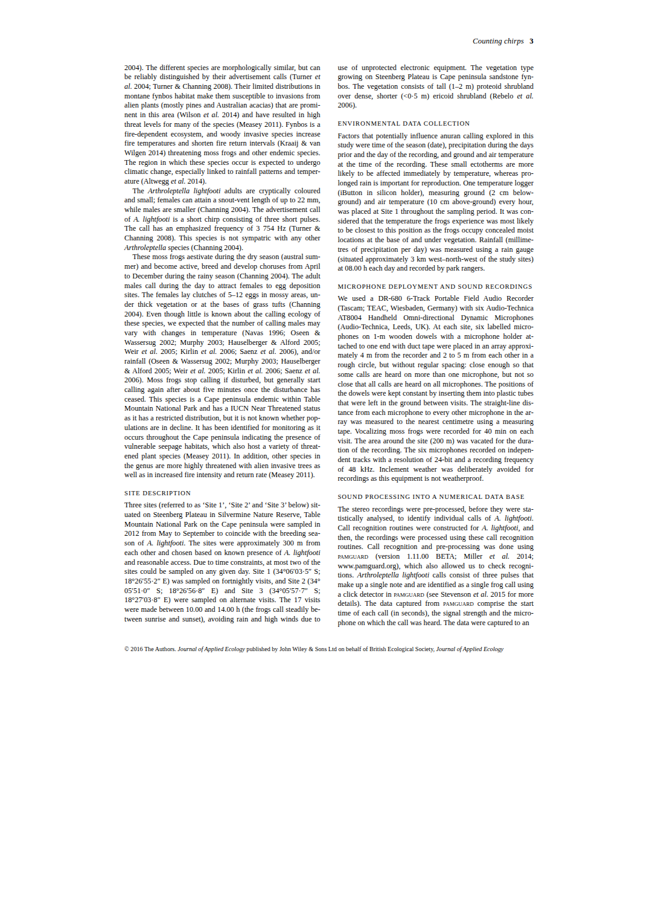Counting chirps 3
2004). The different species are morphologically similar, but can be reliably distinguished by their advertisement calls (Turner et al. 2004; Turner & Channing 2008). Their limited distributions in montane fynbos habitat make them susceptible to invasions from alien plants (mostly pines and Australian acacias) that are prominent in this area (Wilson et al. 2014) and have resulted in high threat levels for many of the species (Measey 2011). Fynbos is a fire-dependent ecosystem, and woody invasive species increase fire temperatures and shorten fire return intervals (Kraaij & van Wilgen 2014) threatening moss frogs and other endemic species. The region in which these species occur is expected to undergo climatic change, especially linked to rainfall patterns and temperature (Altwegg et al. 2014).
The Arthroleptella lightfooti adults are cryptically coloured and small; females can attain a snout-vent length of up to 22 mm, while males are smaller (Channing 2004). The advertisement call of A. lightfooti is a short chirp consisting of three short pulses. The call has an emphasized frequency of 3 754 Hz (Turner & Channing 2008). This species is not sympatric with any other Arthroleptella species (Channing 2004).
These moss frogs aestivate during the dry season (austral summer) and become active, breed and develop choruses from April to December during the rainy season (Channing 2004). The adult males call during the day to attract females to egg deposition sites. The females lay clutches of 5–12 eggs in mossy areas, under thick vegetation or at the bases of grass tufts (Channing 2004). Even though little is known about the calling ecology of these species, we expected that the number of calling males may vary with changes in temperature (Navas 1996; Oseen & Wassersug 2002; Murphy 2003; Hauselberger & Alford 2005; Weir et al. 2005; Kirlin et al. 2006; Saenz et al. 2006), and/or rainfall (Oseen & Wassersug 2002; Murphy 2003; Hauselberger & Alford 2005; Weir et al. 2005; Kirlin et al. 2006; Saenz et al. 2006). Moss frogs stop calling if disturbed, but generally start calling again after about five minutes once the disturbance has ceased. This species is a Cape peninsula endemic within Table Mountain National Park and has a IUCN Near Threatened status as it has a restricted distribution, but it is not known whether populations are in decline. It has been identified for monitoring as it occurs throughout the Cape peninsula indicating the presence of vulnerable seepage habitats, which also host a variety of threatened plant species (Measey 2011). In addition, other species in the genus are more highly threatened with alien invasive trees as well as in increased fire intensity and return rate (Measey 2011).
Site description
Three sites (referred to as ‘Site 1’, ‘Site 2’ and ‘Site 3’ below) situated on Steenberg Plateau in Silvermine Nature Reserve, Table Mountain National Park on the Cape peninsula were sampled in 2012 from May to September to coincide with the breeding season of A. lightfooti. The sites were approximately 300 m from each other and chosen based on known presence of A. lightfooti and reasonable access. Due to time constraints, at most two of the sites could be sampled on any given day. Site 1 (34°06′03·5″ S; 18°26′55·2″ E) was sampled on fortnightly visits, and Site 2 (34° 05′51·0″ S; 18°26′56·8″ E) and Site 3 (34°05′57·7″ S; 18°27′03·8″ E) were sampled on alternate visits. The 17 visits were made between 10.00 and 14.00 h (the frogs call steadily between sunrise and sunset), avoiding rain and high winds due to use of unprotected electronic equipment. The vegetation type growing on Steenberg Plateau is Cape peninsula sandstone fynbos. The vegetation consists of tall (1–2 m) proteoid shrubland over dense, shorter (<0·5 m) ericoid shrubland (Rebelo et al. 2006).
Environmental data collection
Factors that potentially influence anuran calling explored in this study were time of the season (date), precipitation during the days prior and the day of the recording, and ground and air temperature at the time of the recording. These small ectotherms are more likely to be affected immediately by temperature, whereas prolonged rain is important for reproduction. One temperature logger (iButton in silicon holder), measuring ground (2 cm below-ground) and air temperature (10 cm above-ground) every hour, was placed at Site 1 throughout the sampling period. It was considered that the temperature the frogs experience was most likely to be closest to this position as the frogs occupy concealed moist locations at the base of and under vegetation. Rainfall (millimetres of precipitation per day) was measured using a rain gauge (situated approximately 3 km west–north-west of the study sites) at 08.00 h each day and recorded by park rangers.
Microphone deployment and sound recordings
We used a DR-680 6-Track Portable Field Audio Recorder (Tascam; TEAC, Wiesbaden, Germany) with six Audio-Technica AT8004 Handheld Omni-directional Dynamic Microphones (Audio-Technica, Leeds, UK). At each site, six labelled microphones on 1-m wooden dowels with a microphone holder attached to one end with duct tape were placed in an array approximately 4 m from the recorder and 2 to 5 m from each other in a rough circle, but without regular spacing: close enough so that some calls are heard on more than one microphone, but not so close that all calls are heard on all microphones. The positions of the dowels were kept constant by inserting them into plastic tubes that were left in the ground between visits. The straight-line distance from each microphone to every other microphone in the array was measured to the nearest centimetre using a measuring tape. Vocalizing moss frogs were recorded for 40 min on each visit. The area around the site (200 m) was vacated for the duration of the recording. The six microphones recorded on independent tracks with a resolution of 24-bit and a recording frequency of 48 kHz. Inclement weather was deliberately avoided for recordings as this equipment is not weatherproof.
Sound processing into a numerical data base
The stereo recordings were pre-processed, before they were statistically analysed, to identify individual calls of A. lightfooti. Call recognition routines were constructed for A. lightfooti, and then, the recordings were processed using these call recognition routines. Call recognition and pre-processing was done using pamguard (version 1.11.00 BETA; Miller et al. 2014; www.pamguard.org), which also allowed us to check recognitions. Arthroleptella lightfooti calls consist of three pulses that make up a single note and are identified as a single frog call using a click detector in pamguard (see Stevenson et al. 2015 for more details). The data captured from pamguard comprise the start time of each call (in seconds), the signal strength and the microphone on which the call was heard. The data were captured to an
© 2016 The Authors. Journal of Applied Ecology published by John Wiley & Sons Ltd on behalf of British Ecological Society, Journal of Applied Ecology